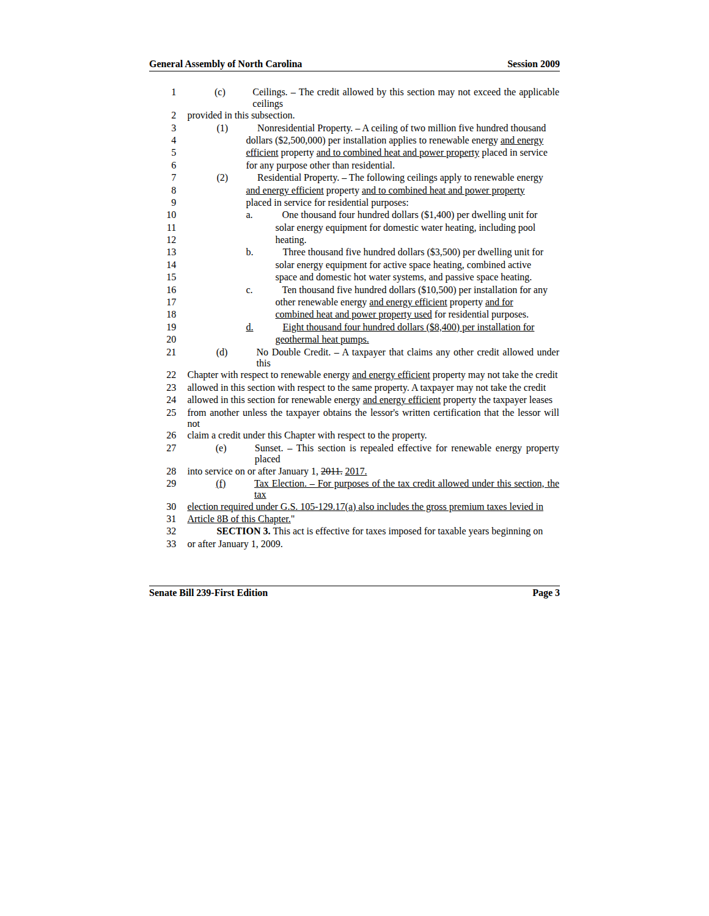General Assembly of North Carolina
Session 2009
| 1 | (c) Ceilings. – The credit allowed by this section may not exceed the applicable ceilings |
| 2 | provided in this subsection. |
| 3 | (1) Nonresidential Property. – A ceiling of two million five hundred thousand |
| 4 | dollars ($2,500,000) per installation applies to renewable energy and energy |
| 5 | efficient property and to combined heat and power property placed in service |
| 6 | for any purpose other than residential. |
| 7 | (2) Residential Property. – The following ceilings apply to renewable energy |
| 8 | and energy efficient property and to combined heat and power property |
| 9 | placed in service for residential purposes: |
| 10 | a. One thousand four hundred dollars ($1,400) per dwelling unit for |
| 11 | solar energy equipment for domestic water heating, including pool |
| 12 | heating. |
| 13 | b. Three thousand five hundred dollars ($3,500) per dwelling unit for |
| 14 | solar energy equipment for active space heating, combined active |
| 15 | space and domestic hot water systems, and passive space heating. |
| 16 | c. Ten thousand five hundred dollars ($10,500) per installation for any |
| 17 | other renewable energy and energy efficient property and for |
| 18 | combined heat and power property used for residential purposes. |
| 19 | d. Eight thousand four hundred dollars ($8,400) per installation for |
| 20 | geothermal heat pumps. |
| 21 | (d) No Double Credit. – A taxpayer that claims any other credit allowed under this |
| 22 | Chapter with respect to renewable energy and energy efficient property may not take the credit |
| 23 | allowed in this section with respect to the same property. A taxpayer may not take the credit |
| 24 | allowed in this section for renewable energy and energy efficient property the taxpayer leases |
| 25 | from another unless the taxpayer obtains the lessor's written certification that the lessor will not |
| 26 | claim a credit under this Chapter with respect to the property. |
| 27 | (e) Sunset. – This section is repealed effective for renewable energy property placed |
| 28 | into service on or after January 1, 2011. 2017. |
| 29 | (f) Tax Election. – For purposes of the tax credit allowed under this section, the tax |
| 30 | election required under G.S. 105-129.17(a) also includes the gross premium taxes levied in |
| 31 | Article 8B of this Chapter. " |
| 32 | SECTION 3. This act is effective for taxes imposed for taxable years beginning on |
| 33 | or after January 1, 2009. |
Senate Bill 239-First Edition
Page 3